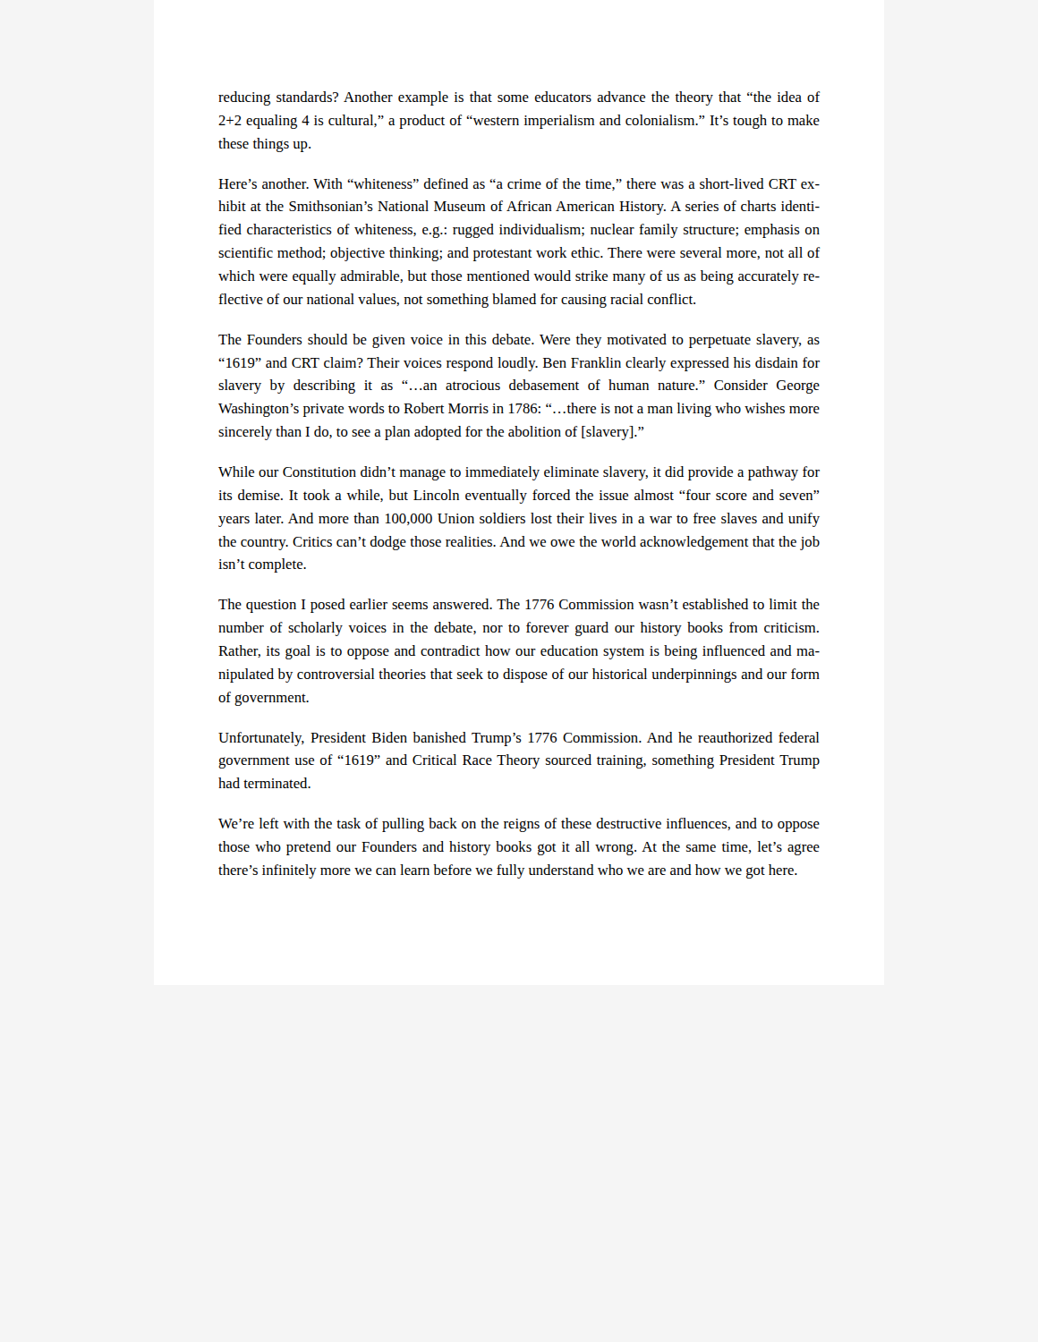reducing standards? Another example is that some educators advance the theory that “the idea of 2+2 equaling 4 is cultural,” a product of “western imperialism and colonialism.” It’s tough to make these things up.
Here’s another. With “whiteness” defined as “a crime of the time,” there was a short-lived CRT exhibit at the Smithsonian’s National Museum of African American History. A series of charts identified characteristics of whiteness, e.g.: rugged individualism; nuclear family structure; emphasis on scientific method; objective thinking; and protestant work ethic. There were several more, not all of which were equally admirable, but those mentioned would strike many of us as being accurately reflective of our national values, not something blamed for causing racial conflict.
The Founders should be given voice in this debate. Were they motivated to perpetuate slavery, as “1619” and CRT claim? Their voices respond loudly. Ben Franklin clearly expressed his disdain for slavery by describing it as “…an atrocious debasement of human nature.” Consider George Washington’s private words to Robert Morris in 1786: “…there is not a man living who wishes more sincerely than I do, to see a plan adopted for the abolition of [slavery].”
While our Constitution didn’t manage to immediately eliminate slavery, it did provide a pathway for its demise. It took a while, but Lincoln eventually forced the issue almost “four score and seven” years later. And more than 100,000 Union soldiers lost their lives in a war to free slaves and unify the country. Critics can’t dodge those realities. And we owe the world acknowledgement that the job isn’t complete.
The question I posed earlier seems answered. The 1776 Commission wasn’t established to limit the number of scholarly voices in the debate, nor to forever guard our history books from criticism. Rather, its goal is to oppose and contradict how our education system is being influenced and manipulated by controversial theories that seek to dispose of our historical underpinnings and our form of government.
Unfortunately, President Biden banished Trump’s 1776 Commission. And he reauthorized federal government use of “1619” and Critical Race Theory sourced training, something President Trump had terminated.
We’re left with the task of pulling back on the reigns of these destructive influences, and to oppose those who pretend our Founders and history books got it all wrong. At the same time, let’s agree there’s infinitely more we can learn before we fully understand who we are and how we got here.